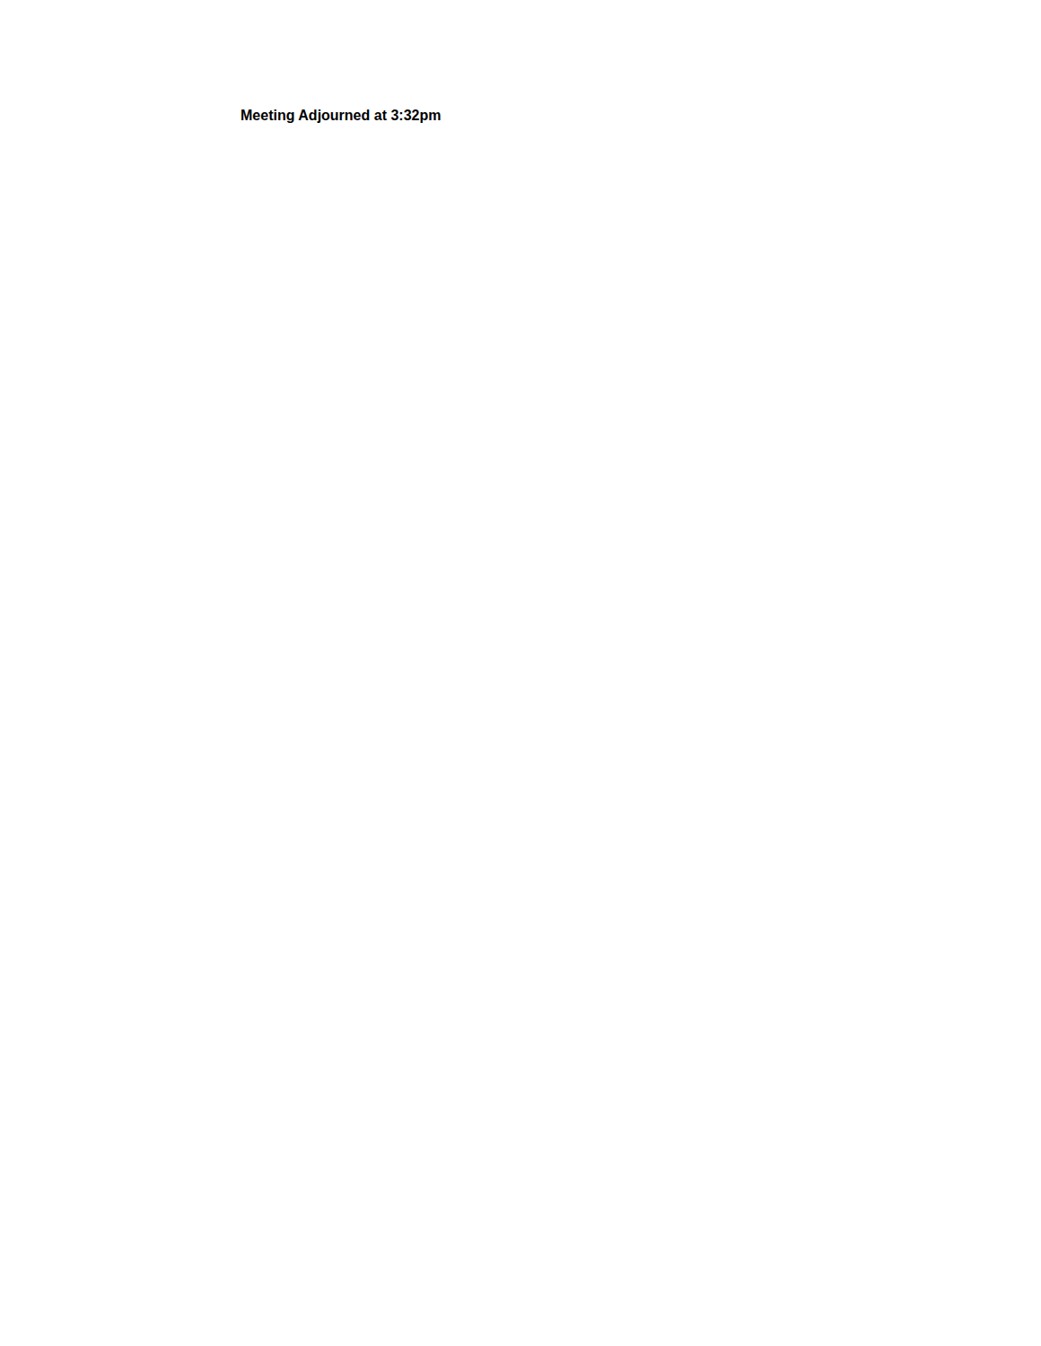Meeting Adjourned at 3:32pm